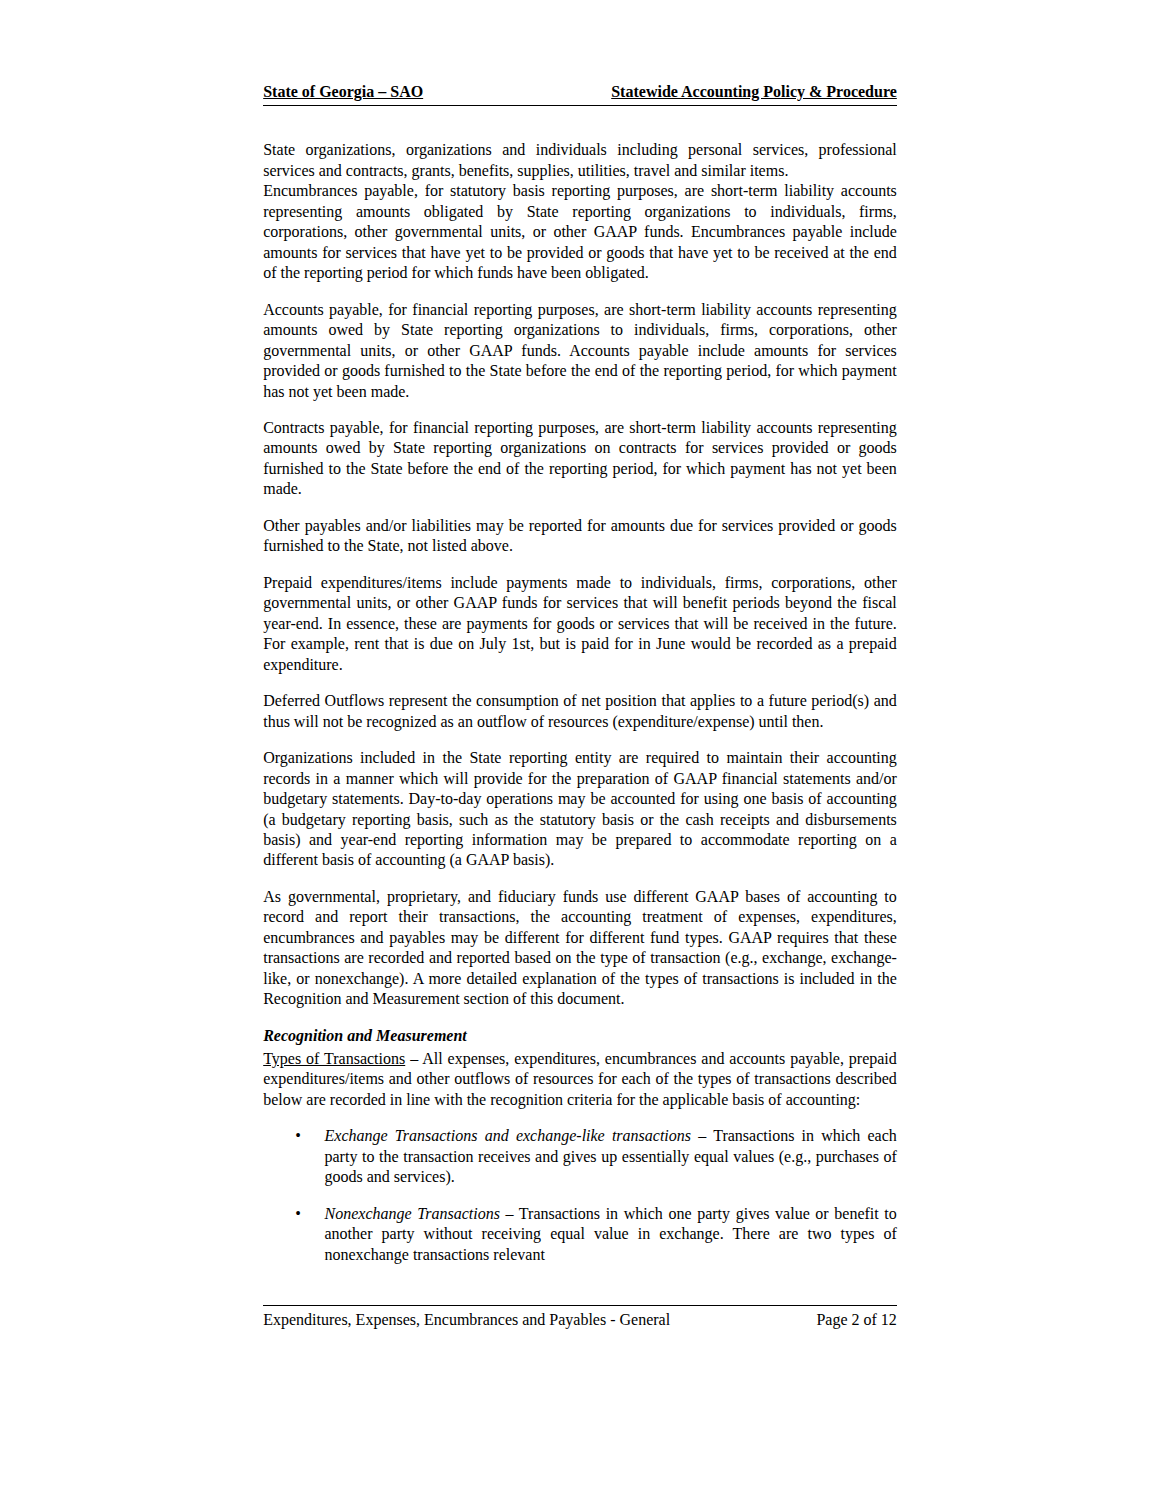State of Georgia – SAO Statewide Accounting Policy & Procedure
State organizations, organizations and individuals including personal services, professional services and contracts, grants, benefits, supplies, utilities, travel and similar items.
Encumbrances payable, for statutory basis reporting purposes, are short-term liability accounts representing amounts obligated by State reporting organizations to individuals, firms, corporations, other governmental units, or other GAAP funds. Encumbrances payable include amounts for services that have yet to be provided or goods that have yet to be received at the end of the reporting period for which funds have been obligated.
Accounts payable, for financial reporting purposes, are short-term liability accounts representing amounts owed by State reporting organizations to individuals, firms, corporations, other governmental units, or other GAAP funds. Accounts payable include amounts for services provided or goods furnished to the State before the end of the reporting period, for which payment has not yet been made.
Contracts payable, for financial reporting purposes, are short-term liability accounts representing amounts owed by State reporting organizations on contracts for services provided or goods furnished to the State before the end of the reporting period, for which payment has not yet been made.
Other payables and/or liabilities may be reported for amounts due for services provided or goods furnished to the State, not listed above.
Prepaid expenditures/items include payments made to individuals, firms, corporations, other governmental units, or other GAAP funds for services that will benefit periods beyond the fiscal year-end. In essence, these are payments for goods or services that will be received in the future. For example, rent that is due on July 1st, but is paid for in June would be recorded as a prepaid expenditure.
Deferred Outflows represent the consumption of net position that applies to a future period(s) and thus will not be recognized as an outflow of resources (expenditure/expense) until then.
Organizations included in the State reporting entity are required to maintain their accounting records in a manner which will provide for the preparation of GAAP financial statements and/or budgetary statements. Day-to-day operations may be accounted for using one basis of accounting (a budgetary reporting basis, such as the statutory basis or the cash receipts and disbursements basis) and year-end reporting information may be prepared to accommodate reporting on a different basis of accounting (a GAAP basis).
As governmental, proprietary, and fiduciary funds use different GAAP bases of accounting to record and report their transactions, the accounting treatment of expenses, expenditures, encumbrances and payables may be different for different fund types. GAAP requires that these transactions are recorded and reported based on the type of transaction (e.g., exchange, exchange-like, or nonexchange). A more detailed explanation of the types of transactions is included in the Recognition and Measurement section of this document.
Recognition and Measurement
Types of Transactions – All expenses, expenditures, encumbrances and accounts payable, prepaid expenditures/items and other outflows of resources for each of the types of transactions described below are recorded in line with the recognition criteria for the applicable basis of accounting:
Exchange Transactions and exchange-like transactions – Transactions in which each party to the transaction receives and gives up essentially equal values (e.g., purchases of goods and services).
Nonexchange Transactions – Transactions in which one party gives value or benefit to another party without receiving equal value in exchange. There are two types of nonexchange transactions relevant
Expenditures, Expenses, Encumbrances and Payables - General Page 2 of 12